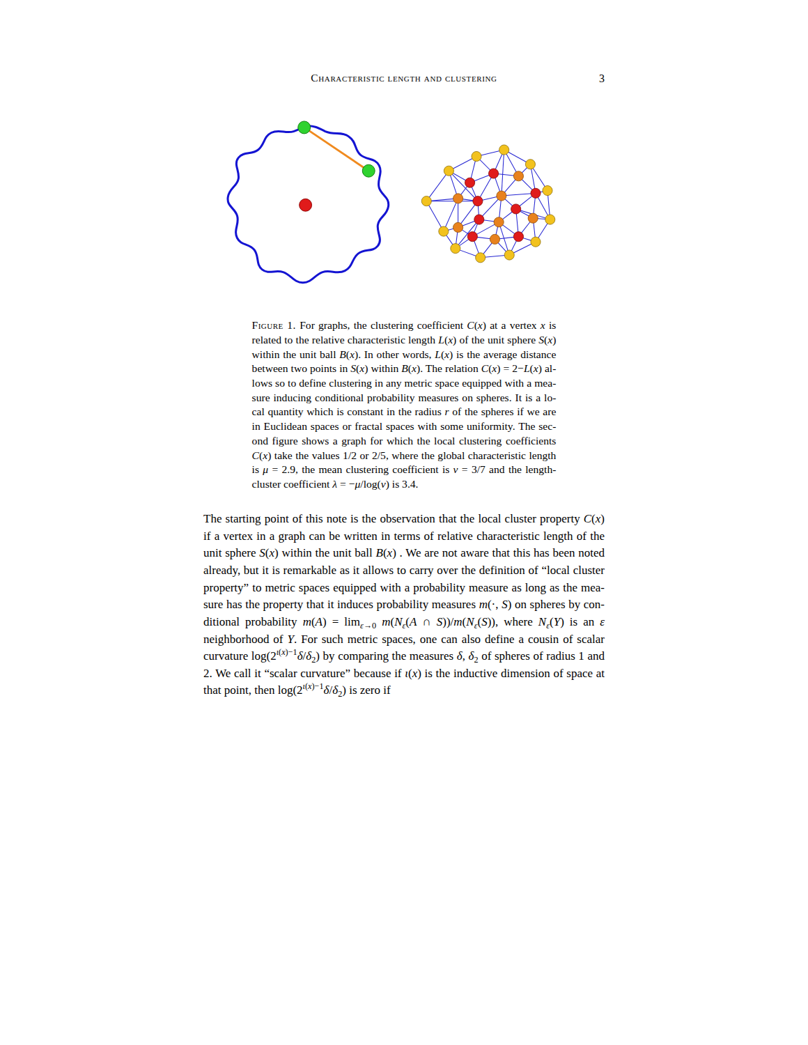Characteristic length and clustering 3
Figure 1. For graphs, the clustering coefficient C(x) at a vertex x is related to the relative characteristic length L(x) of the unit sphere S(x) within the unit ball B(x). In other words, L(x) is the average distance between two points in S(x) within B(x). The relation C(x) = 2−L(x) allows so to define clustering in any metric space equipped with a measure inducing conditional probability measures on spheres. It is a local quantity which is constant in the radius r of the spheres if we are in Euclidean spaces or fractal spaces with some uniformity. The second figure shows a graph for which the local clustering coefficients C(x) take the values 1/2 or 2/5, where the global characteristic length is μ = 2.9, the mean clustering coefficient is ν = 3/7 and the length-cluster coefficient λ = −μ/log(ν) is 3.4.
The starting point of this note is the observation that the local cluster property C(x) if a vertex in a graph can be written in terms of relative characteristic length of the unit sphere S(x) within the unit ball B(x) . We are not aware that this has been noted already, but it is remarkable as it allows to carry over the definition of “local cluster property” to metric spaces equipped with a probability measure as long as the measure has the property that it induces probability measures m(·, S) on spheres by conditional probability m(A) = limε→0 m(Nε(A ∩ S))/m(Nε(S)), where Nε(Y) is an ε neighborhood of Y. For such metric spaces, one can also define a cousin of scalar curvature log(2ι(x)−1δ/δ2) by comparing the measures δ, δ2 of spheres of radius 1 and 2. We call it “scalar curvature” because if ι(x) is the inductive dimension of space at that point, then log(2ι(x)−1δ/δ2) is zero if